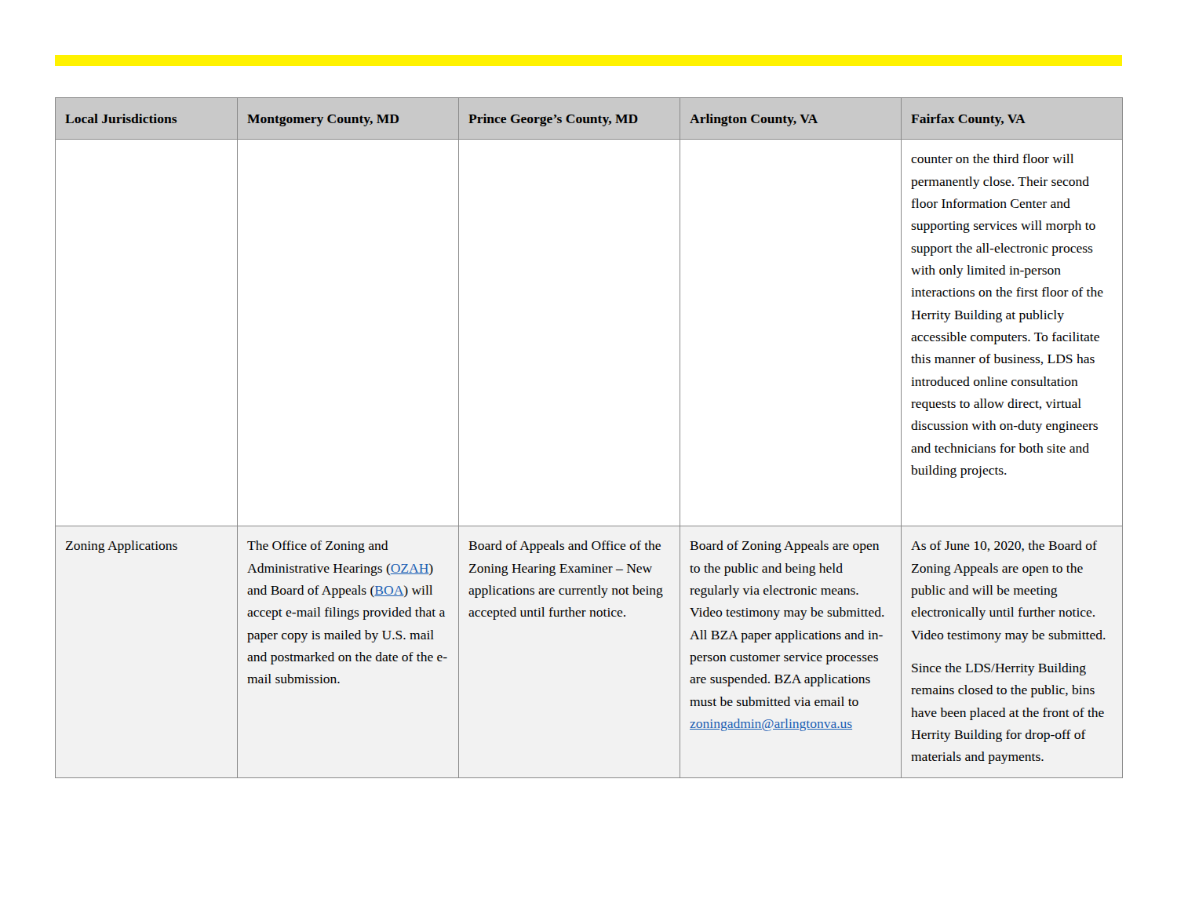| Local Jurisdictions | Montgomery County, MD | Prince George’s County, MD | Arlington County, VA | Fairfax County, VA |
| --- | --- | --- | --- | --- |
| | | | | counter on the third floor will permanently close. Their second floor Information Center and supporting services will morph to support the all-electronic process with only limited in-person interactions on the first floor of the Herrity Building at publicly accessible computers. To facilitate this manner of business, LDS has introduced online consultation requests to allow direct, virtual discussion with on-duty engineers and technicians for both site and building projects. |
| Zoning Applications | The Office of Zoning and Administrative Hearings ( OZAH ) and Board of Appeals ( BOA ) will accept e-mail filings provided that a paper copy is mailed by U.S. mail and postmarked on the date of the e-mail submission. | Board of Appeals and Office of the Zoning Hearing Examiner – New applications are currently not being accepted until further notice. | Board of Zoning Appeals are open to the public and being held regularly via electronic means. Video testimony may be submitted. All BZA paper applications and in-person customer service processes are suspended. BZA applications must be submitted via email to zoningadmin@arlingtonva.us | As of June 10, 2020, the Board of Zoning Appeals are open to the public and will be meeting electronically until further notice. Video testimony may be submitted. Since the LDS/Herrity Building remains closed to the public, bins have been placed at the front of the Herrity Building for drop-off of materials and payments. |